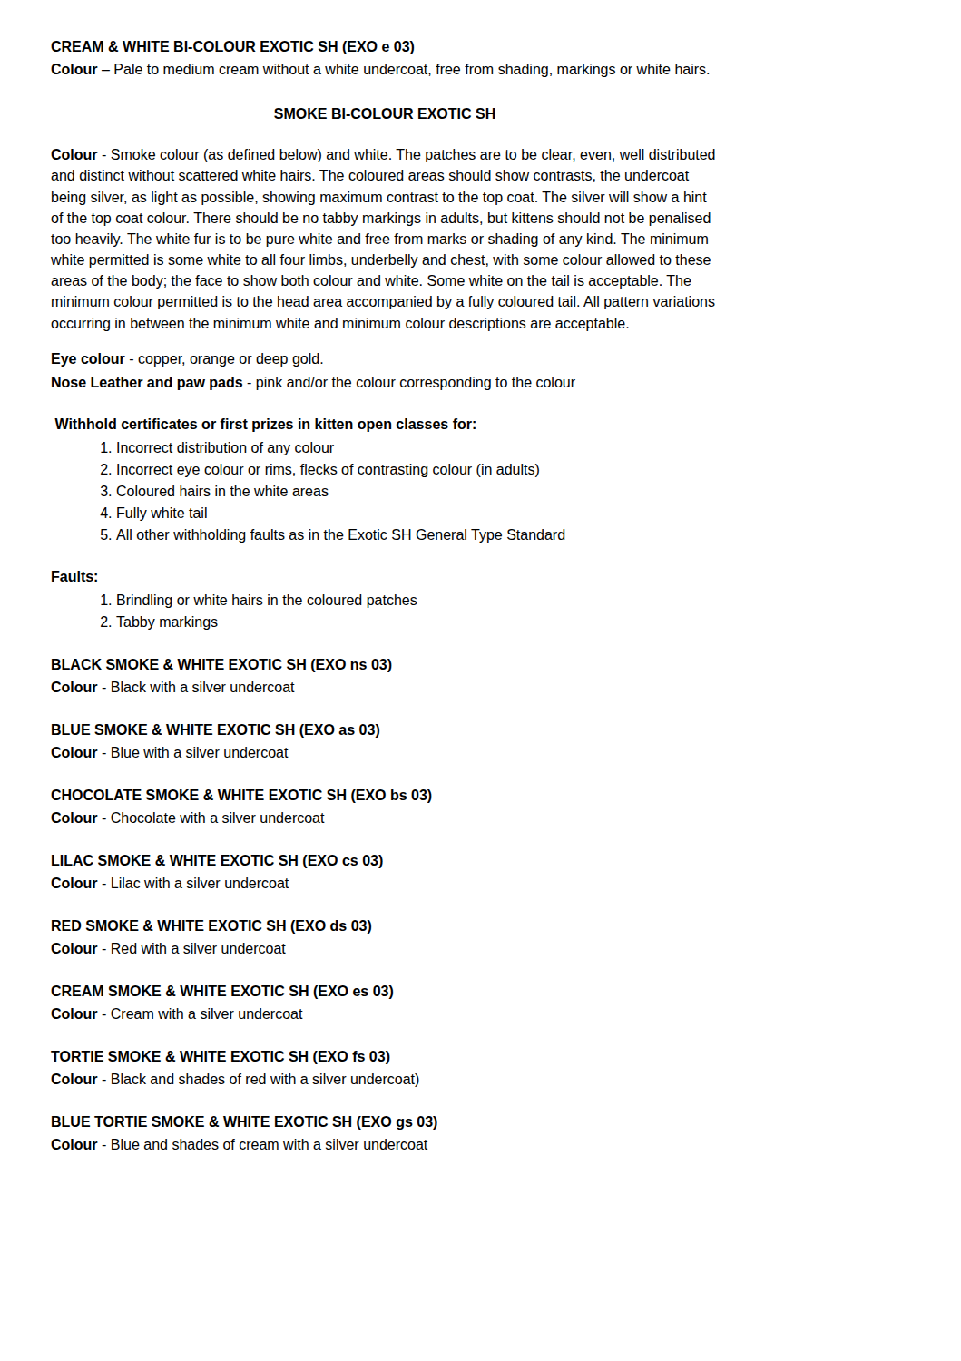CREAM & WHITE BI-COLOUR EXOTIC SH (EXO e 03)
Colour – Pale to medium cream without a white undercoat, free from shading, markings or white hairs.
SMOKE BI-COLOUR EXOTIC SH
Colour - Smoke colour (as defined below) and white. The patches are to be clear, even, well distributed and distinct without scattered white hairs. The coloured areas should show contrasts, the undercoat being silver, as light as possible, showing maximum contrast to the top coat. The silver will show a hint of the top coat colour. There should be no tabby markings in adults, but kittens should not be penalised too heavily. The white fur is to be pure white and free from marks or shading of any kind. The minimum white permitted is some white to all four limbs, underbelly and chest, with some colour allowed to these areas of the body; the face to show both colour and white. Some white on the tail is acceptable. The minimum colour permitted is to the head area accompanied by a fully coloured tail. All pattern variations occurring in between the minimum white and minimum colour descriptions are acceptable.
Eye colour - copper, orange or deep gold.
Nose Leather and paw pads - pink and/or the colour corresponding to the colour
Withhold certificates or first prizes in kitten open classes for:
Incorrect distribution of any colour
Incorrect eye colour or rims, flecks of contrasting colour (in adults)
Coloured hairs in the white areas
Fully white tail
All other withholding faults as in the Exotic SH General Type Standard
Faults:
Brindling or white hairs in the coloured patches
Tabby markings
BLACK SMOKE & WHITE EXOTIC SH (EXO ns 03)
Colour - Black with a silver undercoat
BLUE SMOKE & WHITE EXOTIC SH (EXO as 03)
Colour - Blue with a silver undercoat
CHOCOLATE SMOKE & WHITE EXOTIC SH (EXO bs 03)
Colour - Chocolate with a silver undercoat
LILAC SMOKE & WHITE EXOTIC SH (EXO cs 03)
Colour - Lilac with a silver undercoat
RED SMOKE & WHITE EXOTIC SH (EXO ds 03)
Colour - Red with a silver undercoat
CREAM SMOKE & WHITE EXOTIC SH (EXO es 03)
Colour - Cream with a silver undercoat
TORTIE SMOKE & WHITE EXOTIC SH (EXO fs 03)
Colour - Black and shades of red with a silver undercoat)
BLUE TORTIE SMOKE & WHITE EXOTIC SH (EXO gs 03)
Colour - Blue and shades of cream with a silver undercoat